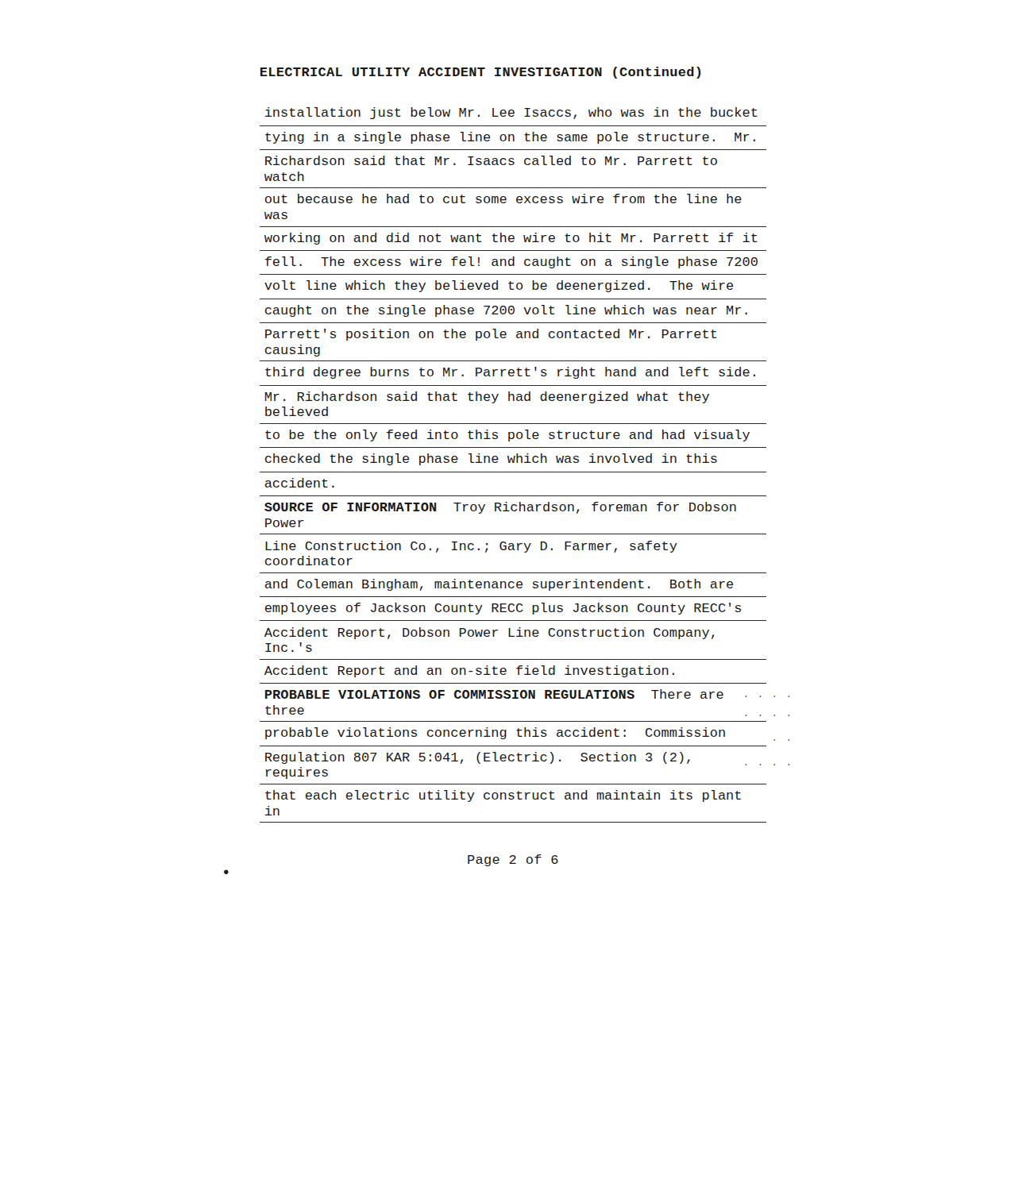ELECTRICAL UTILITY ACCIDENT INVESTIGATION (Continued)
installation just below Mr. Lee Isaccs, who was in the bucket
tying in a single phase line on the same pole structure. Mr.
Richardson said that Mr. Isaacs called to Mr. Parrett to watch
out because he had to cut some excess wire from the line he was
working on and did not want the wire to hit Mr. Parrett if it
fell. The excess wire fel! and caught on a single phase 7200
volt line which they believed to be deenergized. The wire
caught on the single phase 7200 volt line which was near Mr.
Parrett's position on the pole and contacted Mr. Parrett causing
third degree burns to Mr. Parrett's right hand and left side.
Mr. Richardson said that they had deenergized what they believed
to be the only feed into this pole structure and had visualy
checked the single phase line which was involved in this
accident.
SOURCE OF INFORMATION Troy Richardson, foreman for Dobson Power
Line Construction Co., Inc.; Gary D. Farmer, safety coordinator
and Coleman Bingham, maintenance superintendent. Both are
employees of Jackson County RECC plus Jackson County RECC's
Accident Report, Dobson Power Line Construction Company, Inc.'s
Accident Report and an on-site field investigation.
PROBABLE VIOLATIONS OF COMMISSION REGULATIONS There are three
probable violations concerning this accident: Commission
Regulation 807 KAR 5:041, (Electric). Section 3 (2), requires
that each electric utility construct and maintain its plant in
. . . .
. . . .
. .
. . . .
Page 2 of 6
•